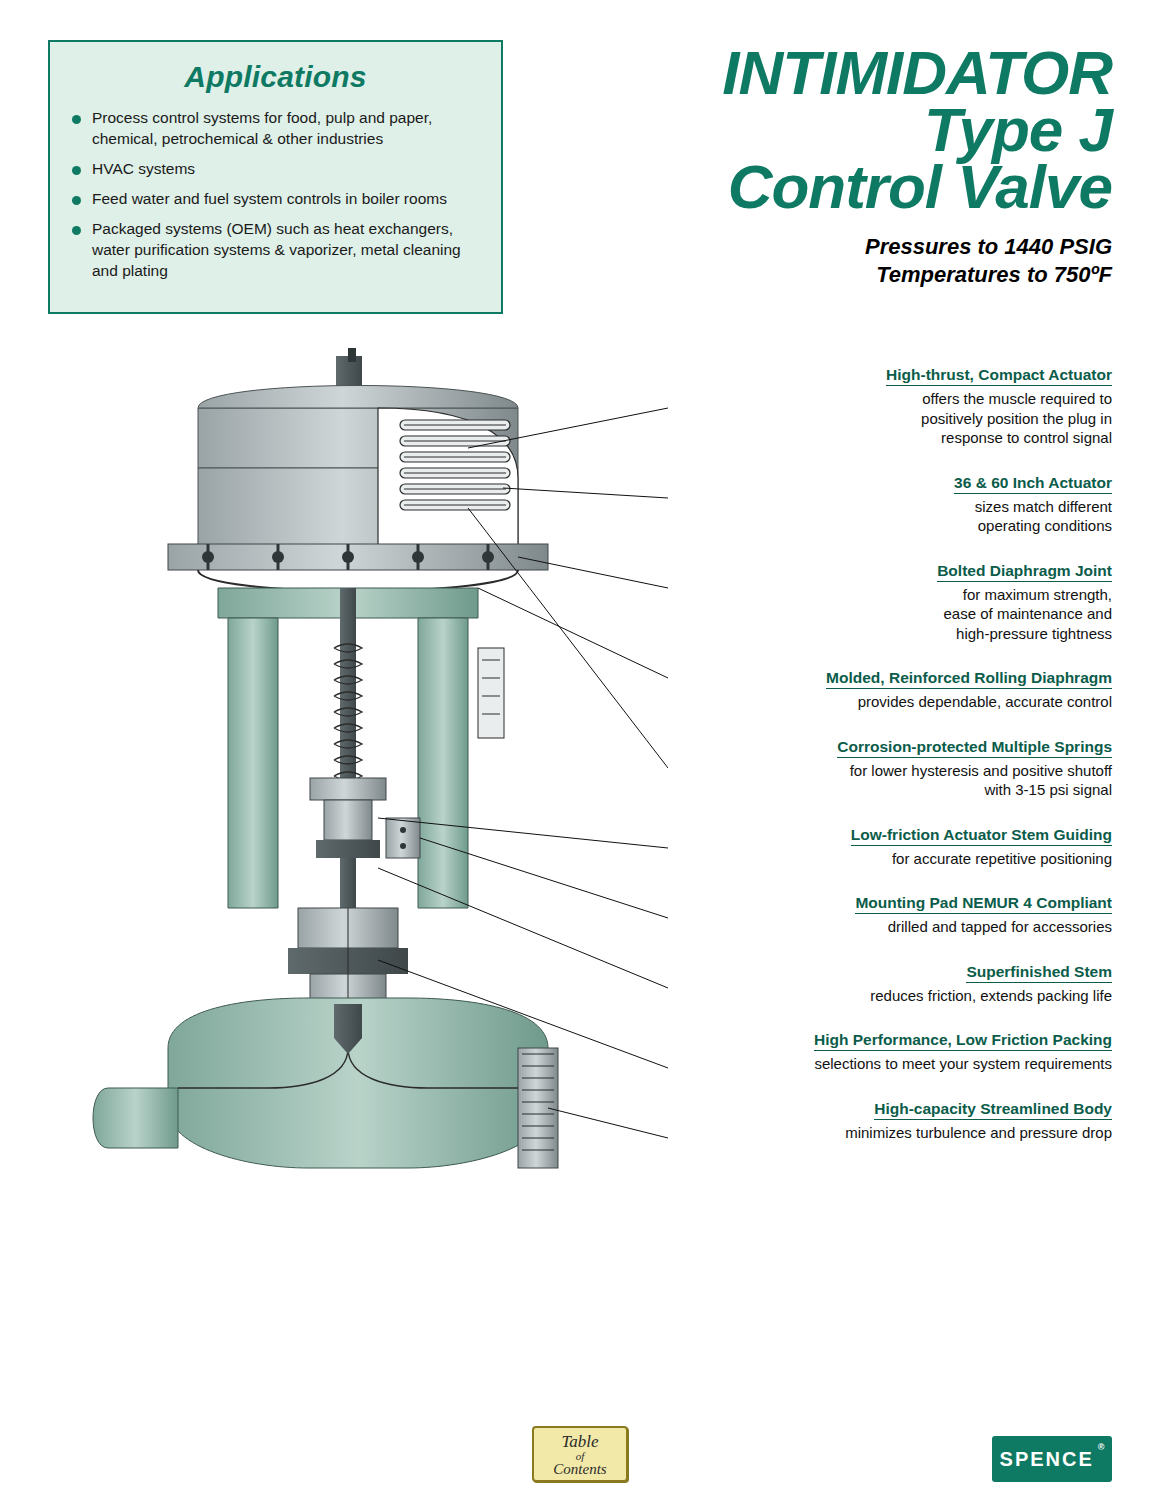Applications
Process control systems for food, pulp and paper, chemical, petrochemical & other industries
HVAC systems
Feed water and fuel system controls in boiler rooms
Packaged systems (OEM) such as heat exchangers, water purification systems & vaporizer, metal cleaning and plating
INTIMIDATOR Type J Control Valve
Pressures to 1440 PSIG
Temperatures to 750ºF
High-thrust, Compact Actuator
offers the muscle required to
positively position the plug in
response to control signal
36 & 60 Inch Actuator
sizes match different
operating conditions
Bolted Diaphragm Joint
for maximum strength,
ease of maintenance and
high-pressure tightness
Molded, Reinforced Rolling Diaphragm
provides dependable, accurate control
Corrosion-protected Multiple Springs
for lower hysteresis and positive shutoff
with 3-15 psi signal
Low-friction Actuator Stem Guiding
for accurate repetitive positioning
Mounting Pad NEMUR 4 Compliant
drilled and tapped for accessories
Superfinished Stem
reduces friction, extends packing life
High Performance, Low Friction Packing
selections to meet your system requirements
High-capacity Streamlined Body
minimizes turbulence and pressure drop
Table of Contents
SPENCE®